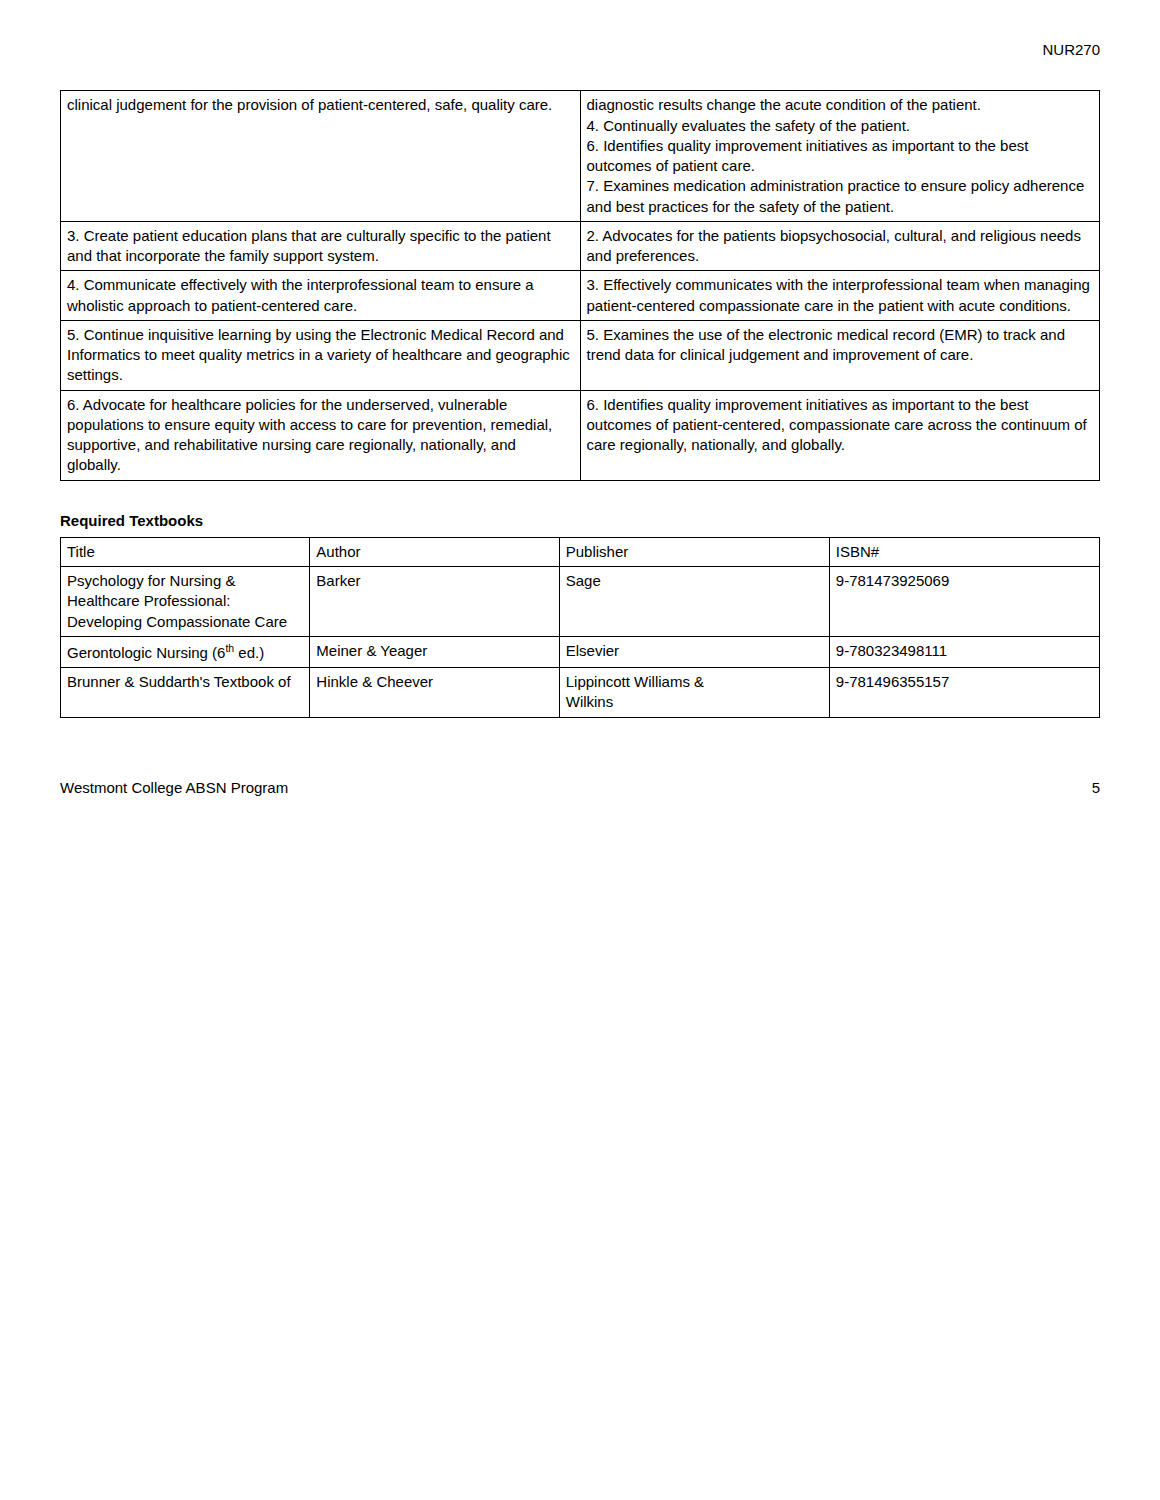NUR270
| clinical judgement for the provision of patient-centered, safe, quality care. | diagnostic results change the acute condition of the patient. 4. Continually evaluates the safety of the patient. 6. Identifies quality improvement initiatives as important to the best outcomes of patient care. 7. Examines medication administration practice to ensure policy adherence and best practices for the safety of the patient. |
| 3. Create patient education plans that are culturally specific to the patient and that incorporate the family support system. | 2. Advocates for the patients biopsychosocial, cultural, and religious needs and preferences. |
| 4. Communicate effectively with the interprofessional team to ensure a wholistic approach to patient-centered care. | 3. Effectively communicates with the interprofessional team when managing patient-centered compassionate care in the patient with acute conditions. |
| 5. Continue inquisitive learning by using the Electronic Medical Record and Informatics to meet quality metrics in a variety of healthcare and geographic settings. | 5. Examines the use of the electronic medical record (EMR) to track and trend data for clinical judgement and improvement of care. |
| 6. Advocate for healthcare policies for the underserved, vulnerable populations to ensure equity with access to care for prevention, remedial, supportive, and rehabilitative nursing care regionally, nationally, and globally. | 6. Identifies quality improvement initiatives as important to the best outcomes of patient-centered, compassionate care across the continuum of care regionally, nationally, and globally. |
Required Textbooks
| Title | Author | Publisher | ISBN# |
| Psychology for Nursing & Healthcare Professional: Developing Compassionate Care | Barker | Sage | 9-781473925069 |
| Gerontologic Nursing (6 th ed.) | Meiner & Yeager | Elsevier | 9-780323498111 |
| Brunner & Suddarth's Textbook of | Hinkle & Cheever | Lippincott Williams & Wilkins | 9-781496355157 |
Westmont College ABSN Program 5